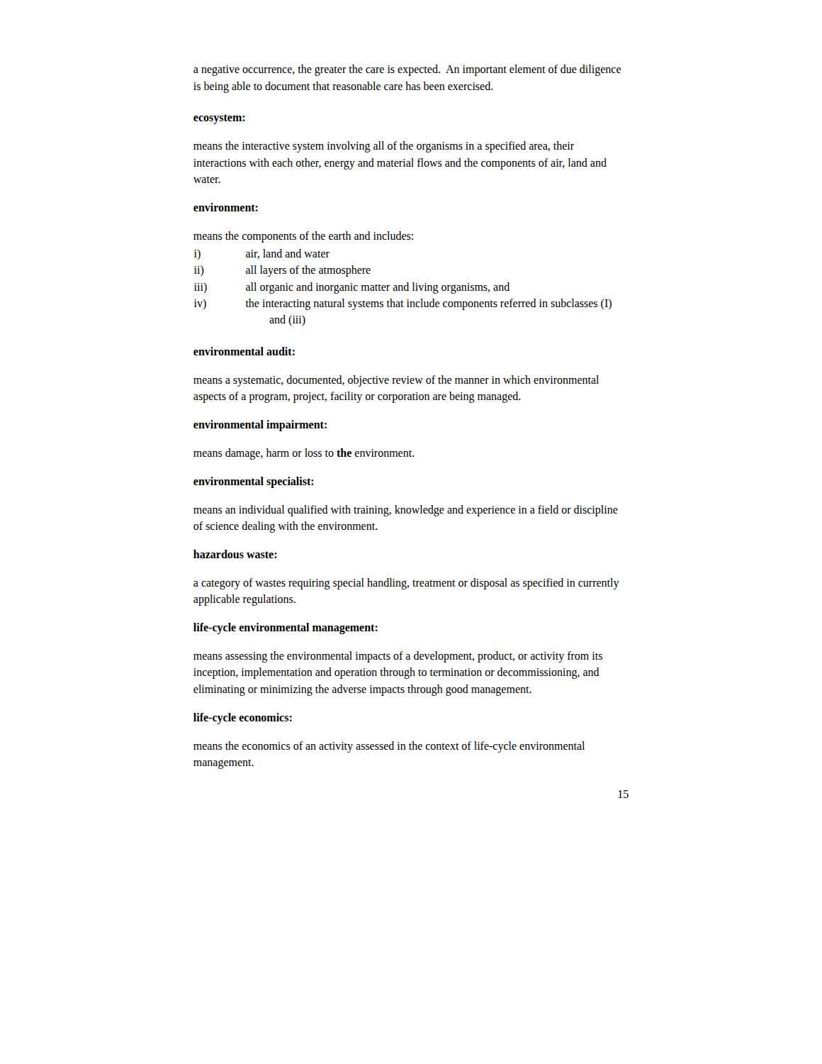a negative occurrence, the greater the care is expected. An important element of due diligence is being able to document that reasonable care has been exercised.
ecosystem:
means the interactive system involving all of the organisms in a specified area, their interactions with each other, energy and material flows and the components of air, land and water.
environment:
means the components of the earth and includes:
i)
air, land and water
ii)
all layers of the atmosphere
iii)
all organic and inorganic matter and living organisms, and
iv)
the interacting natural systems that include components referred in subclasses (I)and (iii)
environmental audit:
means a systematic, documented, objective review of the manner in which environmental aspects of a program, project, facility or corporation are being managed.
environmental impairment:
means damage, harm or loss to the environment.
environmental specialist:
means an individual qualified with training, knowledge and experience in a field or discipline of science dealing with the environment.
hazardous waste:
a category of wastes requiring special handling, treatment or disposal as specified in currently applicable regulations.
life-cycle environmental management:
means assessing the environmental impacts of a development, product, or activity from its inception, implementation and operation through to termination or decommissioning, and eliminating or minimizing the adverse impacts through good management.
life-cycle economics:
means the economics of an activity assessed in the context of life-cycle environmental management.
15